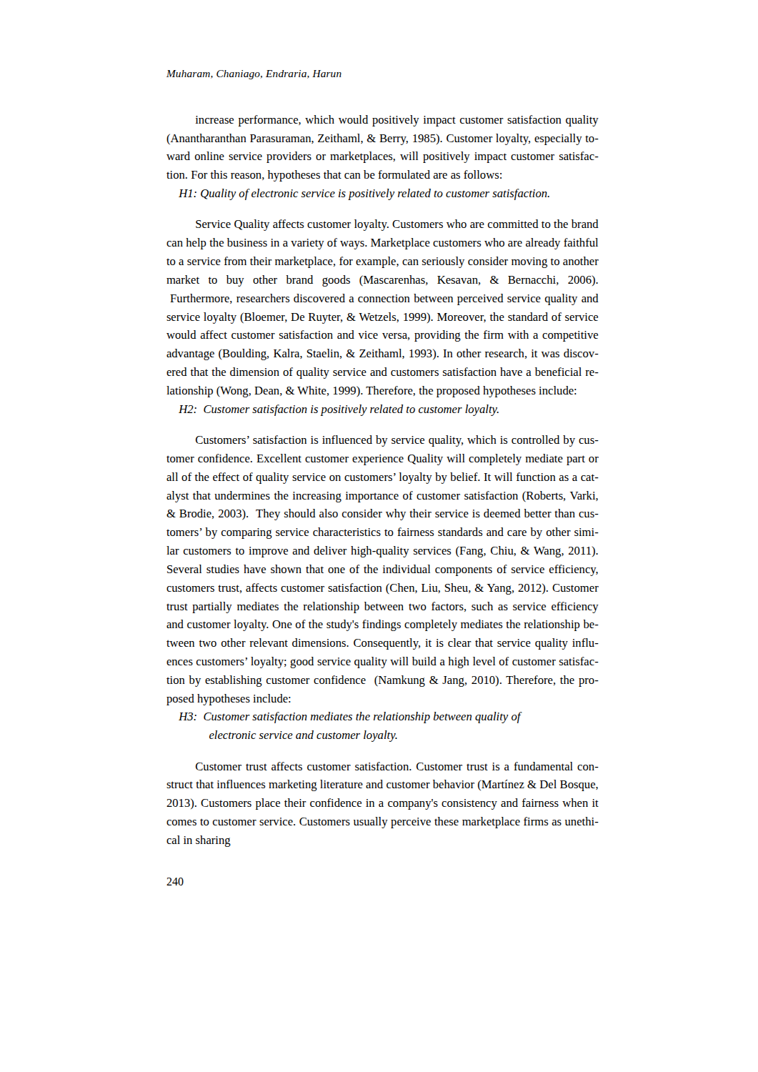Muharam, Chaniago, Endraria, Harun
increase performance, which would positively impact customer satisfaction quality (Anantharanthan Parasuraman, Zeithaml, & Berry, 1985). Customer loyalty, especially toward online service providers or marketplaces, will positively impact customer satisfaction. For this reason, hypotheses that can be formulated are as follows:
H1: Quality of electronic service is positively related to customer satisfaction.
Service Quality affects customer loyalty. Customers who are committed to the brand can help the business in a variety of ways. Marketplace customers who are already faithful to a service from their marketplace, for example, can seriously consider moving to another market to buy other brand goods (Mascarenhas, Kesavan, & Bernacchi, 2006). Furthermore, researchers discovered a connection between perceived service quality and service loyalty (Bloemer, De Ruyter, & Wetzels, 1999). Moreover, the standard of service would affect customer satisfaction and vice versa, providing the firm with a competitive advantage (Boulding, Kalra, Staelin, & Zeithaml, 1993). In other research, it was discovered that the dimension of quality service and customers satisfaction have a beneficial relationship (Wong, Dean, & White, 1999). Therefore, the proposed hypotheses include:
H2: Customer satisfaction is positively related to customer loyalty.
Customers’ satisfaction is influenced by service quality, which is controlled by customer confidence. Excellent customer experience Quality will completely mediate part or all of the effect of quality service on customers’ loyalty by belief. It will function as a catalyst that undermines the increasing importance of customer satisfaction (Roberts, Varki, & Brodie, 2003). They should also consider why their service is deemed better than customers’ by comparing service characteristics to fairness standards and care by other similar customers to improve and deliver high-quality services (Fang, Chiu, & Wang, 2011). Several studies have shown that one of the individual components of service efficiency, customers trust, affects customer satisfaction (Chen, Liu, Sheu, & Yang, 2012). Customer trust partially mediates the relationship between two factors, such as service efficiency and customer loyalty. One of the study's findings completely mediates the relationship between two other relevant dimensions. Consequently, it is clear that service quality influences customers’ loyalty; good service quality will build a high level of customer satisfaction by establishing customer confidence (Namkung & Jang, 2010). Therefore, the proposed hypotheses include:
H3: Customer satisfaction mediates the relationship between quality of
electronic service and customer loyalty.
Customer trust affects customer satisfaction. Customer trust is a fundamental construct that influences marketing literature and customer behavior (Martínez & Del Bosque, 2013). Customers place their confidence in a company's consistency and fairness when it comes to customer service. Customers usually perceive these marketplace firms as unethical in sharing
240